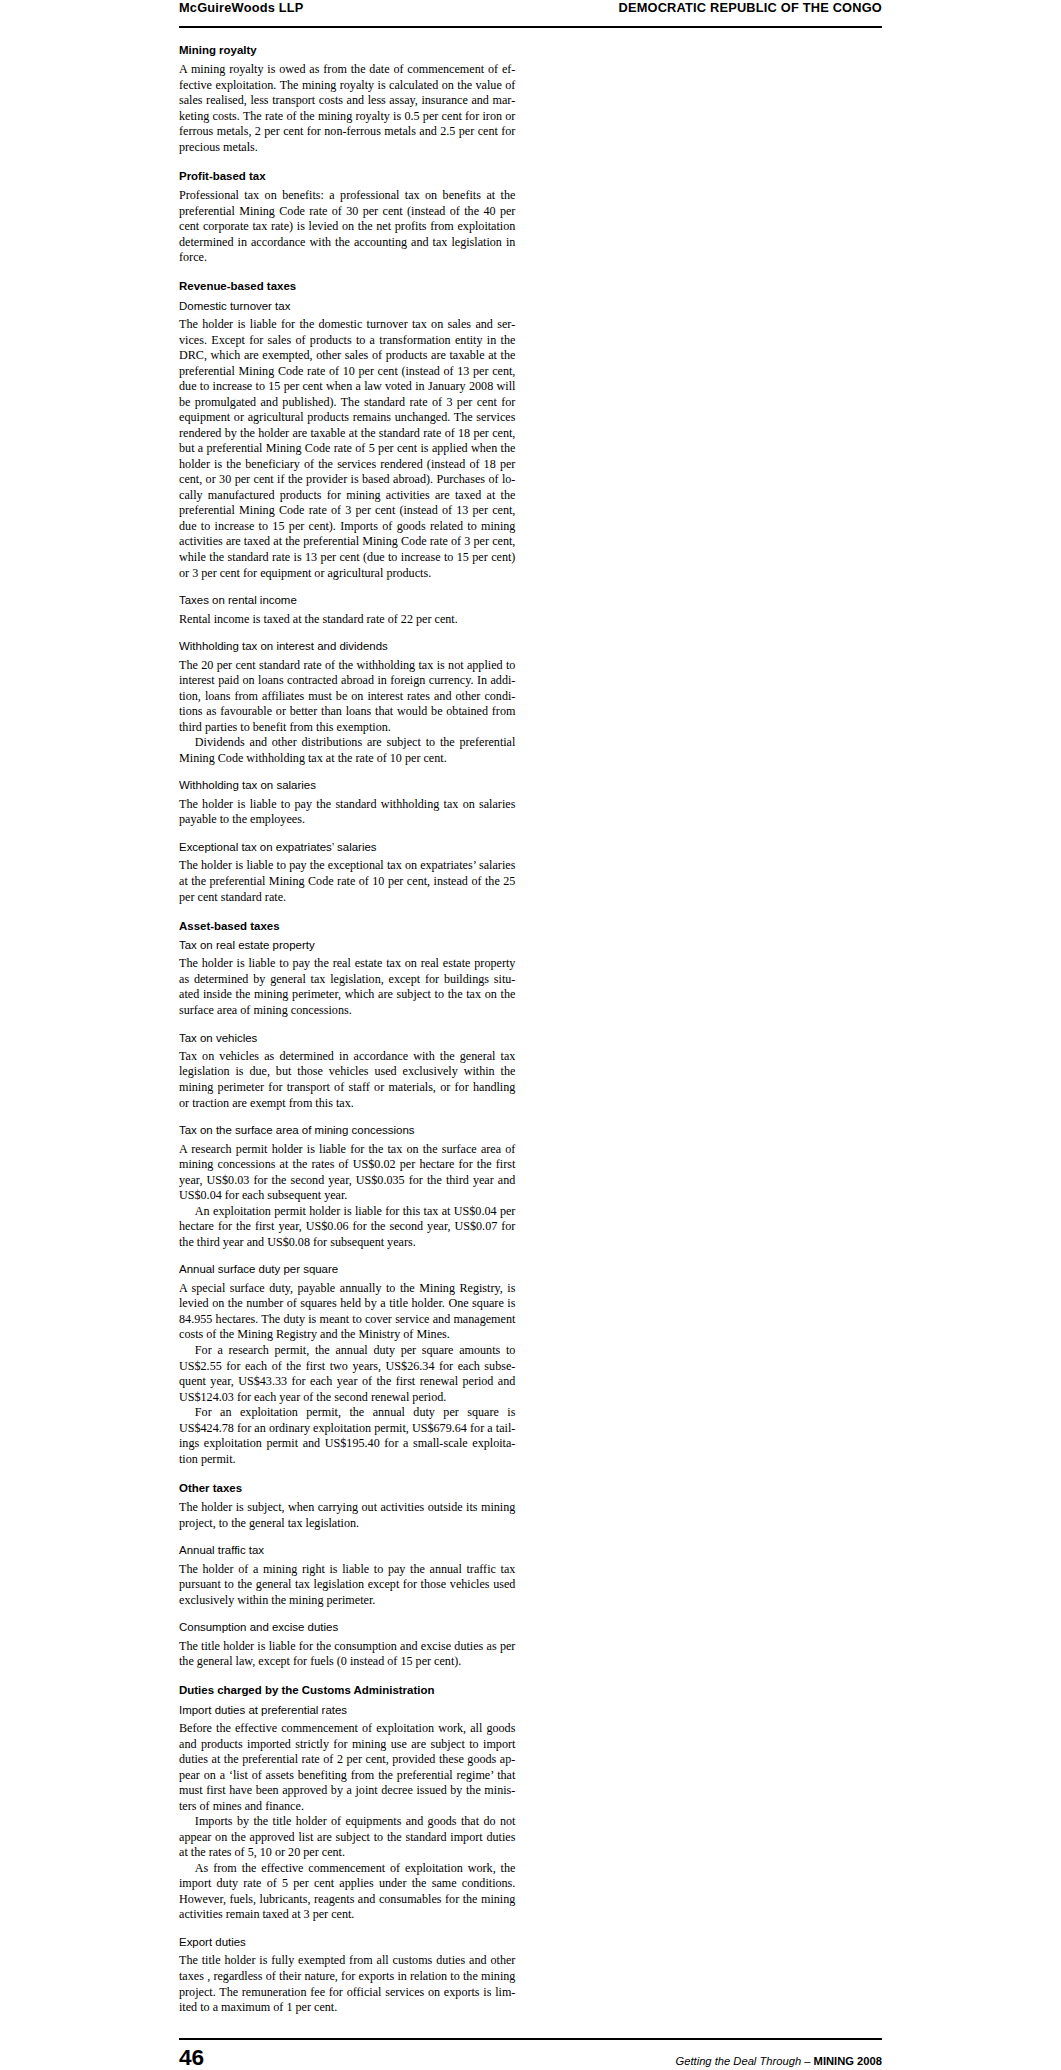McGuireWoods LLP
Democratic Republic of the Congo
Mining royalty
A mining royalty is owed as from the date of commencement of effective exploitation. The mining royalty is calculated on the value of sales realised, less transport costs and less assay, insurance and marketing costs. The rate of the mining royalty is 0.5 per cent for iron or ferrous metals, 2 per cent for non-ferrous metals and 2.5 per cent for precious metals.
Profit-based tax
Professional tax on benefits: a professional tax on benefits at the preferential Mining Code rate of 30 per cent (instead of the 40 per cent corporate tax rate) is levied on the net profits from exploitation determined in accordance with the accounting and tax legislation in force.
Revenue-based taxes
Domestic turnover tax
The holder is liable for the domestic turnover tax on sales and services. Except for sales of products to a transformation entity in the DRC, which are exempted, other sales of products are taxable at the preferential Mining Code rate of 10 per cent (instead of 13 per cent, due to increase to 15 per cent when a law voted in January 2008 will be promulgated and published). The standard rate of 3 per cent for equipment or agricultural products remains unchanged. The services rendered by the holder are taxable at the standard rate of 18 per cent, but a preferential Mining Code rate of 5 per cent is applied when the holder is the beneficiary of the services rendered (instead of 18 per cent, or 30 per cent if the provider is based abroad). Purchases of locally manufactured products for mining activities are taxed at the preferential Mining Code rate of 3 per cent (instead of 13 per cent, due to increase to 15 per cent). Imports of goods related to mining activities are taxed at the preferential Mining Code rate of 3 per cent, while the standard rate is 13 per cent (due to increase to 15 per cent) or 3 per cent for equipment or agricultural products.
Taxes on rental income
Rental income is taxed at the standard rate of 22 per cent.
Withholding tax on interest and dividends
The 20 per cent standard rate of the withholding tax is not applied to interest paid on loans contracted abroad in foreign currency. In addition, loans from affiliates must be on interest rates and other conditions as favourable or better than loans that would be obtained from third parties to benefit from this exemption.
Dividends and other distributions are subject to the preferential Mining Code withholding tax at the rate of 10 per cent.
Withholding tax on salaries
The holder is liable to pay the standard withholding tax on salaries payable to the employees.
Exceptional tax on expatriates’ salaries
The holder is liable to pay the exceptional tax on expatriates’ salaries at the preferential Mining Code rate of 10 per cent, instead of the 25 per cent standard rate.
Asset-based taxes
Tax on real estate property
The holder is liable to pay the real estate tax on real estate property as determined by general tax legislation, except for buildings situated inside the mining perimeter, which are subject to the tax on the surface area of mining concessions.
Tax on vehicles
Tax on vehicles as determined in accordance with the general tax legislation is due, but those vehicles used exclusively within the mining perimeter for transport of staff or materials, or for handling or traction are exempt from this tax.
Tax on the surface area of mining concessions
A research permit holder is liable for the tax on the surface area of mining concessions at the rates of US$0.02 per hectare for the first year, US$0.03 for the second year, US$0.035 for the third year and US$0.04 for each subsequent year.
An exploitation permit holder is liable for this tax at US$0.04 per hectare for the first year, US$0.06 for the second year, US$0.07 for the third year and US$0.08 for subsequent years.
Annual surface duty per square
A special surface duty, payable annually to the Mining Registry, is levied on the number of squares held by a title holder. One square is 84.955 hectares. The duty is meant to cover service and management costs of the Mining Registry and the Ministry of Mines.
For a research permit, the annual duty per square amounts to US$2.55 for each of the first two years, US$26.34 for each subsequent year, US$43.33 for each year of the first renewal period and US$124.03 for each year of the second renewal period.
For an exploitation permit, the annual duty per square is US$424.78 for an ordinary exploitation permit, US$679.64 for a tailings exploitation permit and US$195.40 for a small-scale exploitation permit.
Other taxes
The holder is subject, when carrying out activities outside its mining project, to the general tax legislation.
Annual traffic tax
The holder of a mining right is liable to pay the annual traffic tax pursuant to the general tax legislation except for those vehicles used exclusively within the mining perimeter.
Consumption and excise duties
The title holder is liable for the consumption and excise duties as per the general law, except for fuels (0 instead of 15 per cent).
Duties charged by the Customs Administration
Import duties at preferential rates
Before the effective commencement of exploitation work, all goods and products imported strictly for mining use are subject to import duties at the preferential rate of 2 per cent, provided these goods appear on a ‘list of assets benefiting from the preferential regime’ that must first have been approved by a joint decree issued by the ministers of mines and finance.
Imports by the title holder of equipments and goods that do not appear on the approved list are subject to the standard import duties at the rates of 5, 10 or 20 per cent.
As from the effective commencement of exploitation work, the import duty rate of 5 per cent applies under the same conditions. However, fuels, lubricants, reagents and consumables for the mining activities remain taxed at 3 per cent.
Export duties
The title holder is fully exempted from all customs duties and other taxes , regardless of their nature, for exports in relation to the mining project. The remuneration fee for official services on exports is limited to a maximum of 1 per cent.
46
Getting the Deal Through – MINING 2008